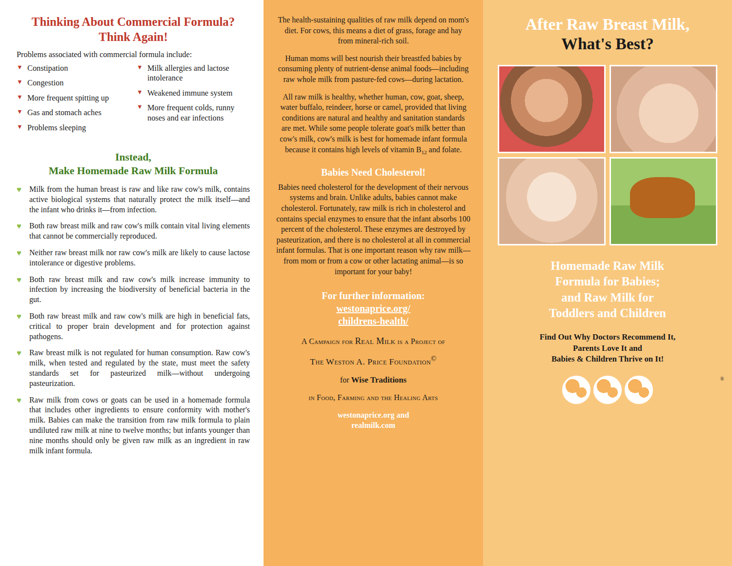Thinking About Commercial Formula?Think Again!
Problems associated with commercial formula include:
Constipation
Congestion
More frequent spitting up
Gas and stomach aches
Problems sleeping
Milk allergies and lactose intolerance
Weakened immune system
More frequent colds, runny noses and ear infections
Instead, Make Homemade Raw Milk Formula
Milk from the human breast is raw and like raw cow's milk, contains active biological systems that naturally protect the milk itself—and the infant who drinks it—from infection.
Both raw breast milk and raw cow's milk contain vital living elements that cannot be commercially reproduced.
Neither raw breast milk nor raw cow's milk are likely to cause lactose intolerance or digestive problems.
Both raw breast milk and raw cow's milk increase immunity to infection by increasing the biodiversity of beneficial bacteria in the gut.
Both raw breast milk and raw cow's milk are high in beneficial fats, critical to proper brain development and for protection against pathogens.
Raw breast milk is not regulated for human consumption. Raw cow's milk, when tested and regulated by the state, must meet the safety standards set for pasteurized milk—without undergoing pasteurization.
Raw milk from cows or goats can be used in a homemade formula that includes other ingredients to ensure conformity with mother's milk. Babies can make the transition from raw milk formula to plain undiluted raw milk at nine to twelve months; but infants younger than nine months should only be given raw milk as an ingredient in raw milk infant formula.
The health-sustaining qualities of raw milk depend on mom's diet. For cows, this means a diet of grass, forage and hay from mineral-rich soil.
Human moms will best nourish their breastfed babies by consuming plenty of nutrient-dense animal foods—including raw whole milk from pasture-fed cows—during lactation.
All raw milk is healthy, whether human, cow, goat, sheep, water buffalo, reindeer, horse or camel, provided that living conditions are natural and healthy and sanitation standards are met. While some people tolerate goat's milk better than cow's milk, cow's milk is best for homemade infant formula because it contains high levels of vitamin B12 and folate.
Babies Need Cholesterol!
Babies need cholesterol for the development of their nervous systems and brain. Unlike adults, babies cannot make cholesterol. Fortunately, raw milk is rich in cholesterol and contains special enzymes to ensure that the infant absorbs 100 percent of the cholesterol. These enzymes are destroyed by pasteurization, and there is no cholesterol at all in commercial infant formulas. That is one important reason why raw milk—from mom or from a cow or other lactating animal—is so important for your baby!
For further information:
westonaprice.org/
childrens-health/
A Campaign for Real Milk is a Project of
The Weston A. Price Foundation©
for Wise Traditions
in Food, Farming and the Healing Arts
westonaprice.org and
realmilk.com
After Raw Breast Milk, What's Best?
Homemade Raw Milk Formula for Babies; and Raw Milk for Toddlers and Children
Find Out Why Doctors Recommend It,
Parents Love It and
Babies & Children Thrive on It!
®